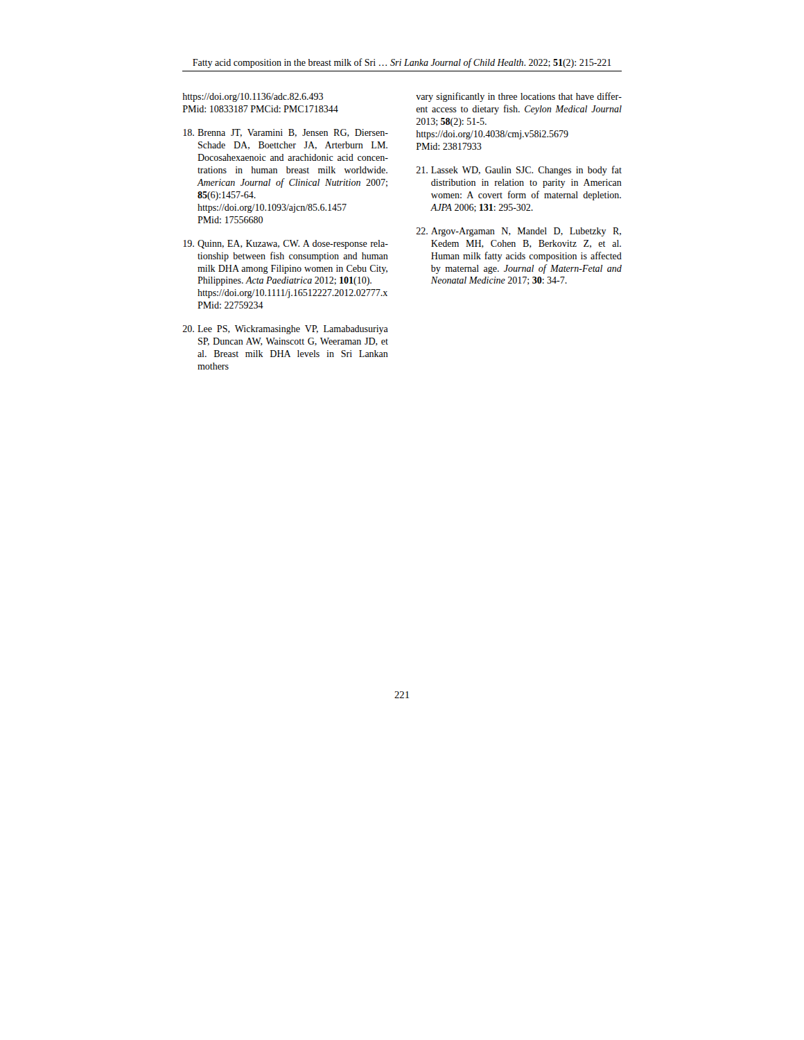Fatty acid composition in the breast milk of Sri … Sri Lanka Journal of Child Health. 2022; 51(2): 215-221
https://doi.org/10.1136/adc.82.6.493 PMid: 10833187 PMCid: PMC1718344
18. Brenna JT, Varamini B, Jensen RG, Diersen-Schade DA, Boettcher JA, Arterburn LM. Docosahexaenoic and arachidonic acid concentrations in human breast milk worldwide. American Journal of Clinical Nutrition 2007; 85(6):1457-64. https://doi.org/10.1093/ajcn/85.6.1457 PMid: 17556680
19. Quinn, EA, Kuzawa, CW. A dose-response relationship between fish consumption and human milk DHA among Filipino women in Cebu City, Philippines. Acta Paediatrica 2012; 101(10). https://doi.org/10.1111/j.16512227.2012.02777.x PMid: 22759234
20. Lee PS, Wickramasinghe VP, Lamabadusuriya SP, Duncan AW, Wainscott G, Weeraman JD, et al. Breast milk DHA levels in Sri Lankan mothers
vary significantly in three locations that have different access to dietary fish. Ceylon Medical Journal 2013; 58(2): 51-5. https://doi.org/10.4038/cmj.v58i2.5679 PMid: 23817933
21. Lassek WD, Gaulin SJC. Changes in body fat distribution in relation to parity in American women: A covert form of maternal depletion. AJPA 2006; 131: 295-302.
22. Argov-Argaman N, Mandel D, Lubetzky R, Kedem MH, Cohen B, Berkovitz Z, et al. Human milk fatty acids composition is affected by maternal age. Journal of Matern-Fetal and Neonatal Medicine 2017; 30: 34-7.
221